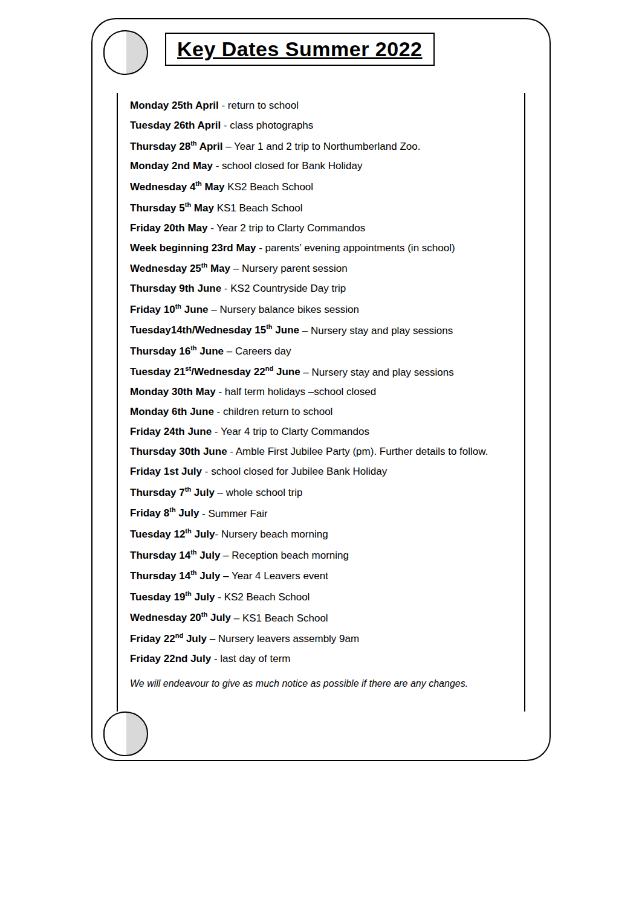Key Dates Summer 2022
Monday 25th April - return to school
Tuesday 26th April - class photographs
Thursday 28th April – Year 1 and 2 trip to Northumberland Zoo.
Monday 2nd May - school closed for Bank Holiday
Wednesday 4th May KS2 Beach School
Thursday 5th May KS1 Beach School
Friday 20th May - Year 2 trip to Clarty Commandos
Week beginning 23rd May - parents’ evening appointments (in school)
Wednesday 25th May – Nursery parent session
Thursday 9th June - KS2 Countryside Day trip
Friday 10th June – Nursery balance bikes session
Tuesday14th/Wednesday 15th June – Nursery stay and play sessions
Thursday 16th June – Careers day
Tuesday 21st/Wednesday 22nd June – Nursery stay and play sessions
Monday 30th May - half term holidays –school closed
Monday 6th June - children return to school
Friday 24th June - Year 4 trip to Clarty Commandos
Thursday 30th June - Amble First Jubilee Party (pm). Further details to follow.
Friday 1st July - school closed for Jubilee Bank Holiday
Thursday 7th July – whole school trip
Friday 8th July - Summer Fair
Tuesday 12th July- Nursery beach morning
Thursday 14th July – Reception beach morning
Thursday 14th July – Year 4 Leavers event
Tuesday 19th July - KS2 Beach School
Wednesday 20th July – KS1 Beach School
Friday 22nd July – Nursery leavers assembly 9am
Friday 22nd July - last day of term
We will endeavour to give as much notice as possible if there are any changes.